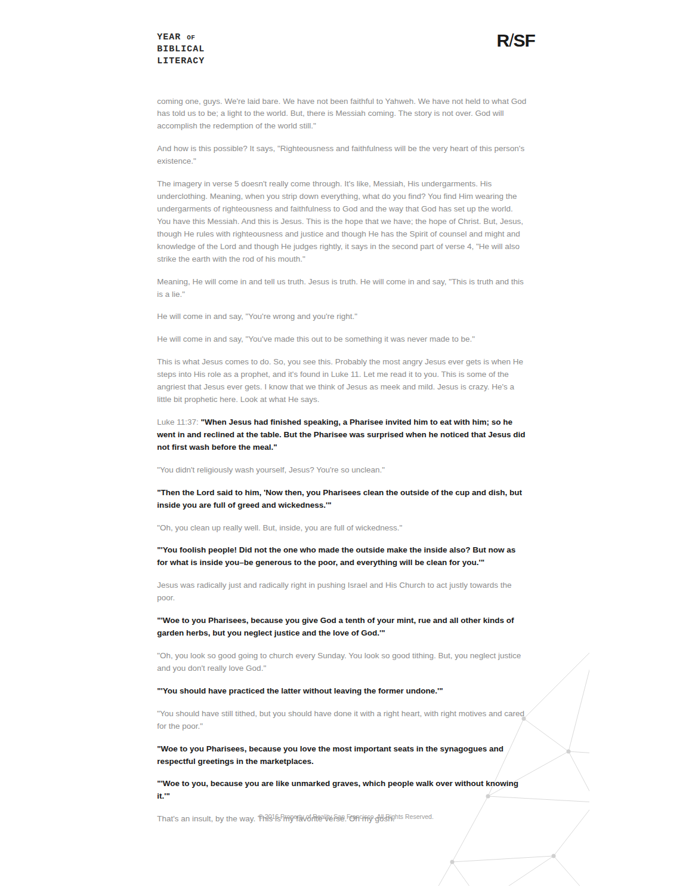Year of
Biblical
Literacy
R/SF
coming one, guys. We're laid bare. We have not been faithful to Yahweh. We have not held to what God has told us to be; a light to the world. But, there is Messiah coming. The story is not over. God will accomplish the redemption of the world still."
And how is this possible? It says, "Righteousness and faithfulness will be the very heart of this person's existence."
The imagery in verse 5 doesn't really come through. It's like, Messiah, His undergarments. His underclothing. Meaning, when you strip down everything, what do you find? You find Him wearing the undergarments of righteousness and faithfulness to God and the way that God has set up the world. You have this Messiah. And this is Jesus. This is the hope that we have; the hope of Christ. But, Jesus, though He rules with righteousness and justice and though He has the Spirit of counsel and might and knowledge of the Lord and though He judges rightly, it says in the second part of verse 4, "He will also strike the earth with the rod of his mouth."
Meaning, He will come in and tell us truth. Jesus is truth. He will come in and say, "This is truth and this is a lie."
He will come in and say, "You're wrong and you're right."
He will come in and say, "You've made this out to be something it was never made to be."
This is what Jesus comes to do. So, you see this. Probably the most angry Jesus ever gets is when He steps into His role as a prophet, and it's found in Luke 11. Let me read it to you. This is some of the angriest that Jesus ever gets. I know that we think of Jesus as meek and mild. Jesus is crazy. He's a little bit prophetic here. Look at what He says.
Luke 11:37: "When Jesus had finished speaking, a Pharisee invited him to eat with him; so he went in and reclined at the table. But the Pharisee was surprised when he noticed that Jesus did not first wash before the meal."
"You didn't religiously wash yourself, Jesus? You're so unclean."
"Then the Lord said to him, 'Now then, you Pharisees clean the outside of the cup and dish, but inside you are full of greed and wickedness.'"
"Oh, you clean up really well. But, inside, you are full of wickedness."
"'You foolish people! Did not the one who made the outside make the inside also? But now as for what is inside you–be generous to the poor, and everything will be clean for you.'"
Jesus was radically just and radically right in pushing Israel and His Church to act justly towards the poor.
"'Woe to you Pharisees, because you give God a tenth of your mint, rue and all other kinds of garden herbs, but you neglect justice and the love of God.'"
"Oh, you look so good going to church every Sunday. You look so good tithing. But, you neglect justice and you don't really love God."
"'You should have practiced the latter without leaving the former undone.'"
"You should have still tithed, but you should have done it with a right heart, with right motives and cared for the poor."
"Woe to you Pharisees, because you love the most important seats in the synagogues and respectful greetings in the marketplaces.
"'Woe to you, because you are like unmarked graves, which people walk over without knowing it.'"
That's an insult, by the way. This is my favorite verse. Oh my gosh.
© 2016 Property of Reality San Francisco. All Rights Reserved.